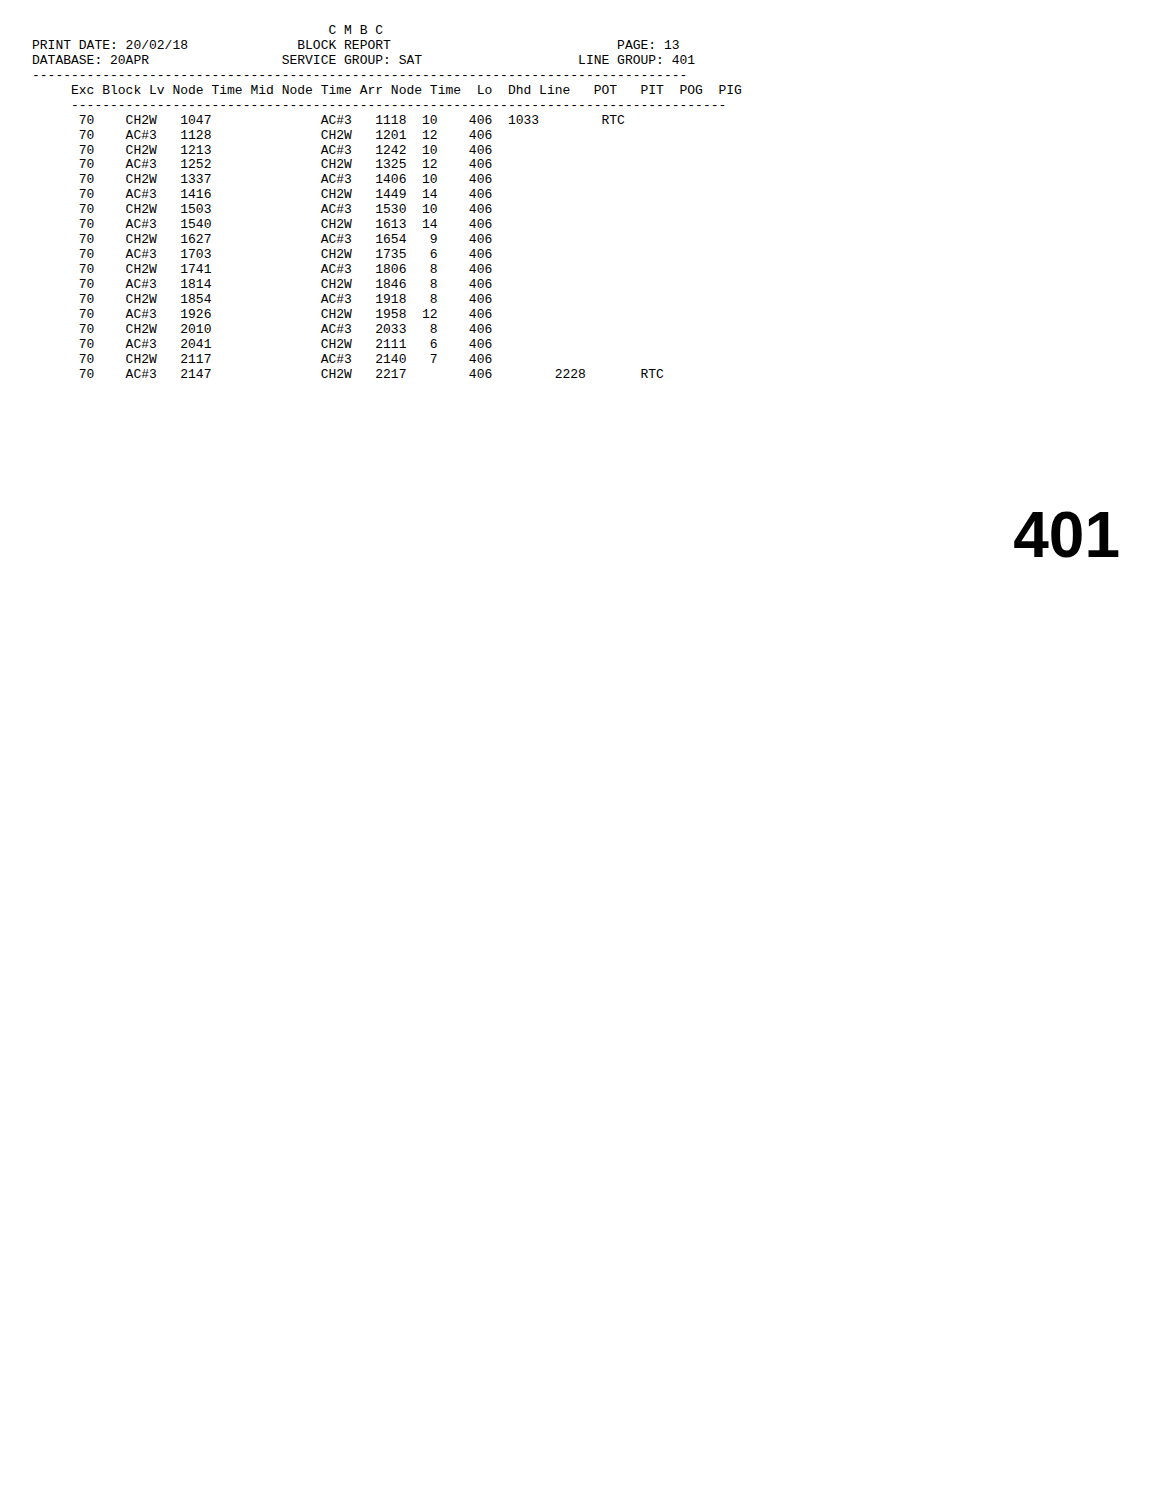C M B C
PRINT DATE: 20/02/18              BLOCK REPORT                             PAGE: 13
DATABASE: 20APR                 SERVICE GROUP: SAT                    LINE GROUP: 401
------------------------------------------------------------------------------------
     Exc Block Lv Node Time Mid Node Time Arr Node Time  Lo  Dhd Line   POT   PIT  POG  PIG
     ------------------------------------------------------------------------------------
      70    CH2W   1047              AC#3   1118  10    406  1033        RTC
      70    AC#3   1128              CH2W   1201  12    406
      70    CH2W   1213              AC#3   1242  10    406
      70    AC#3   1252              CH2W   1325  12    406
      70    CH2W   1337              AC#3   1406  10    406
      70    AC#3   1416              CH2W   1449  14    406
      70    CH2W   1503              AC#3   1530  10    406
      70    AC#3   1540              CH2W   1613  14    406
      70    CH2W   1627              AC#3   1654   9    406
      70    AC#3   1703              CH2W   1735   6    406
      70    CH2W   1741              AC#3   1806   8    406
      70    AC#3   1814              CH2W   1846   8    406
      70    CH2W   1854              AC#3   1918   8    406
      70    AC#3   1926              CH2W   1958  12    406
      70    CH2W   2010              AC#3   2033   8    406
      70    AC#3   2041              CH2W   2111   6    406
      70    CH2W   2117              AC#3   2140   7    406
      70    AC#3   2147              CH2W   2217        406        2228       RTC
401